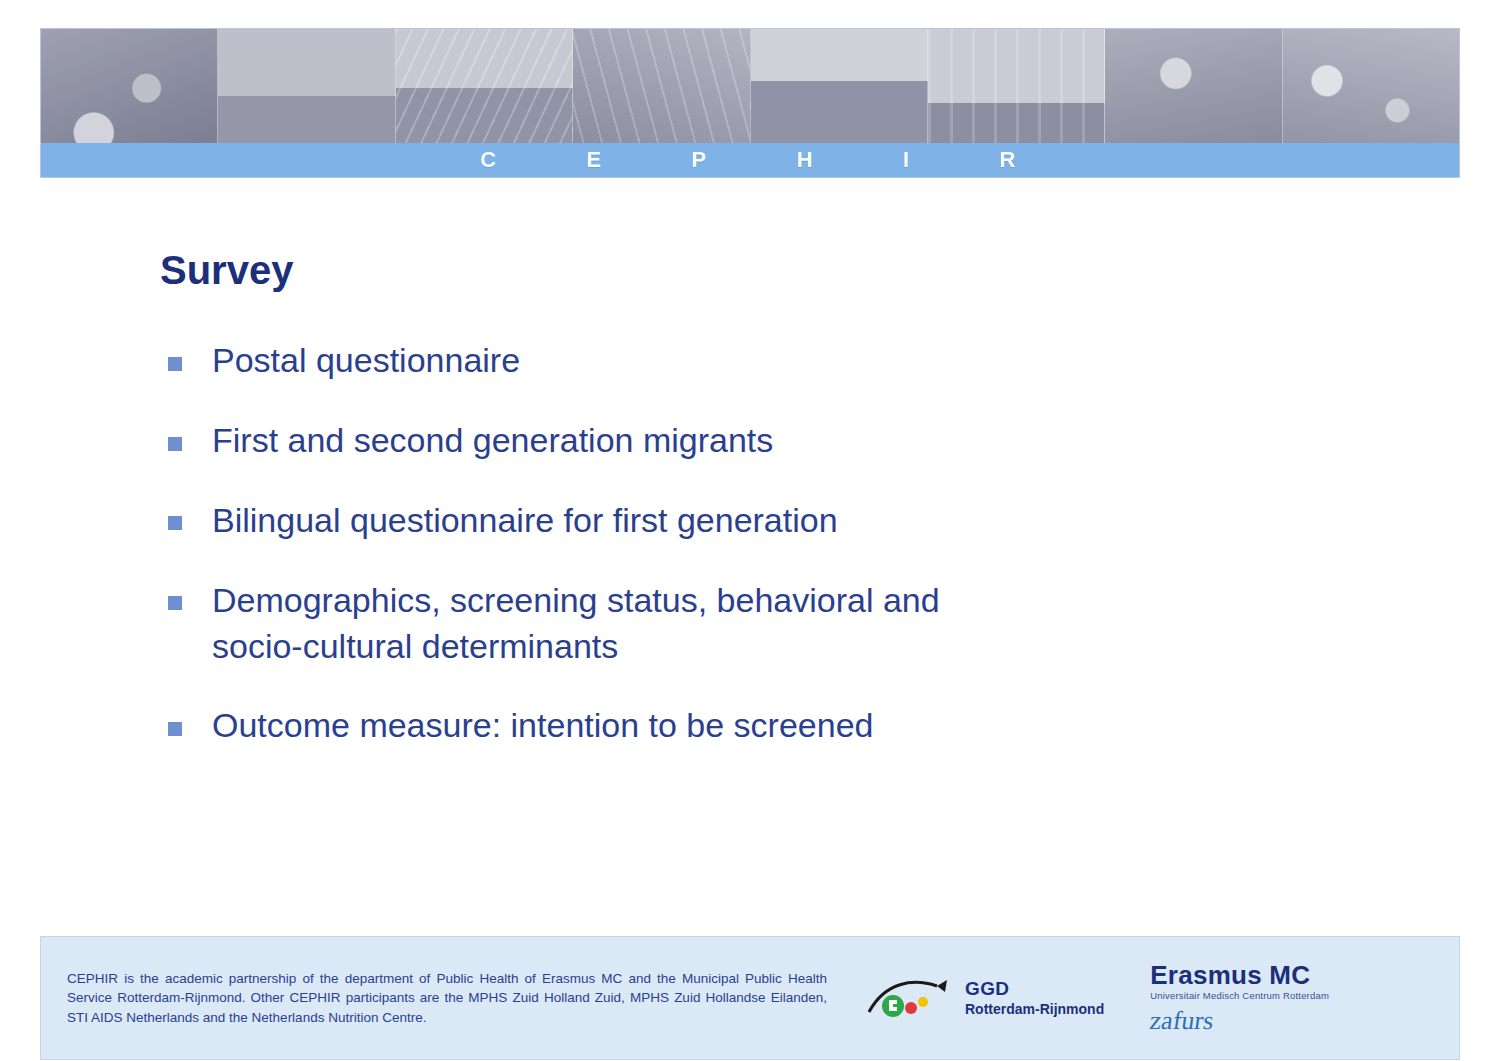CEPHIR
Survey
Postal questionnaire
First and second generation migrants
Bilingual questionnaire for first generation
Demographics, screening status, behavioral and socio-cultural determinants
Outcome measure: intention to be screened
CEPHIR is the academic partnership of the department of Public Health of Erasmus MC and the Municipal Public Health Service Rotterdam-Rijnmond. Other CEPHIR participants are the MPHS Zuid Holland Zuid, MPHS Zuid Hollandse Eilanden, STI AIDS Netherlands and the Netherlands Nutrition Centre.
GGD
Rotterdam-Rijnmond
Erasmus MC
Universitair Medisch Centrum Rotterdam
zafurs